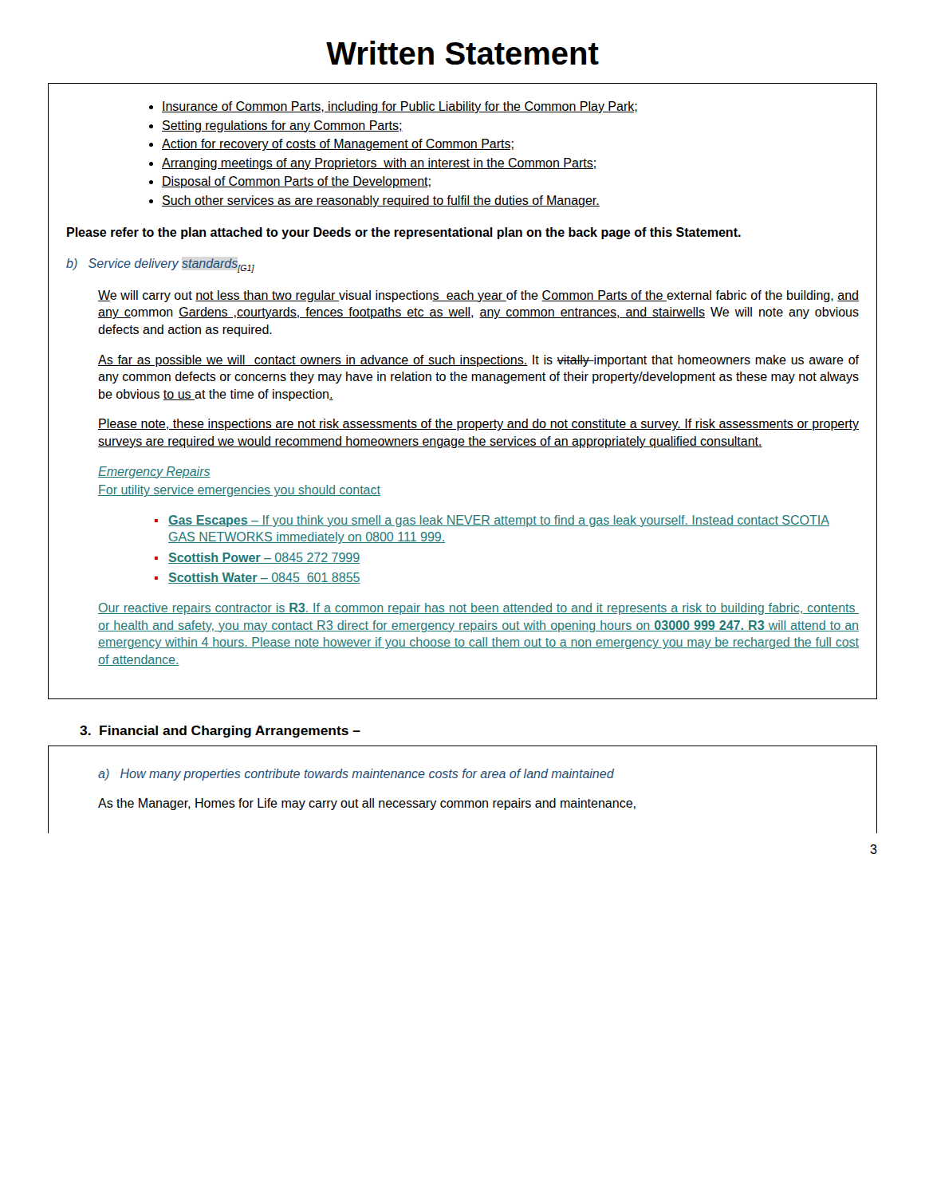Written Statement
Insurance of Common Parts, including for Public Liability for the Common Play Park;
Setting regulations for any Common Parts;
Action for recovery of costs of Management of Common Parts;
Arranging meetings of any Proprietors with an interest in the Common Parts;
Disposal of Common Parts of the Development;
Such other services as are reasonably required to fulfil the duties of Manager.
Please refer to the plan attached to your Deeds or the representational plan on the back page of this Statement.
b) Service delivery standards[G1]
We will carry out not less than two regular visual inspections each year of the Common Parts of the external fabric of the building, and any common Gardens ,courtyards, fences footpaths etc as well, any common entrances, and stairwells We will note any obvious defects and action as required.
As far as possible we will contact owners in advance of such inspections. It is vitally important that homeowners make us aware of any common defects or concerns they may have in relation to the management of their property/development as these may not always be obvious to us at the time of inspection.
Please note, these inspections are not risk assessments of the property and do not constitute a survey. If risk assessments or property surveys are required we would recommend homeowners engage the services of an appropriately qualified consultant.
Emergency Repairs
For utility service emergencies you should contact
Gas Escapes – If you think you smell a gas leak NEVER attempt to find a gas leak yourself. Instead contact SCOTIA GAS NETWORKS immediately on 0800 111 999.
Scottish Power – 0845 272 7999
Scottish Water – 0845 601 8855
Our reactive repairs contractor is R3. If a common repair has not been attended to and it represents a risk to building fabric, contents or health and safety, you may contact R3 direct for emergency repairs out with opening hours on 03000 999 247. R3 will attend to an emergency within 4 hours. Please note however if you choose to call them out to a non emergency you may be recharged the full cost of attendance.
3. Financial and Charging Arrangements –
a) How many properties contribute towards maintenance costs for area of land maintained
As the Manager, Homes for Life may carry out all necessary common repairs and maintenance,
3